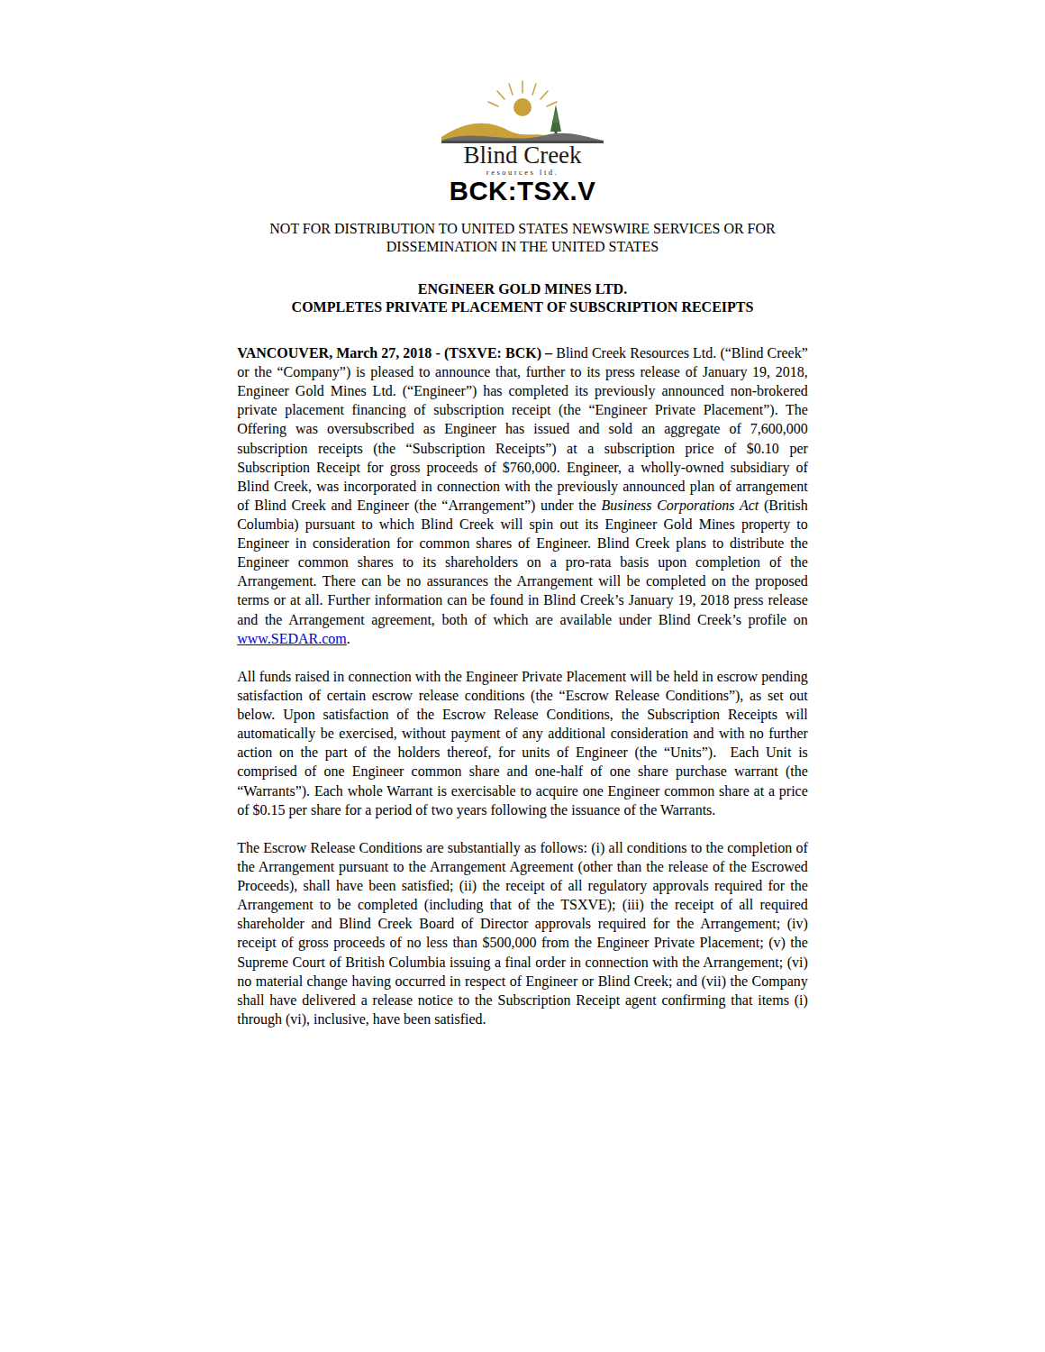Blind Creek resources ltd.
BCK:TSX.V
NOT FOR DISTRIBUTION TO UNITED STATES NEWSWIRE SERVICES OR FOR
DISSEMINATION IN THE UNITED STATES
ENGINEER GOLD MINES LTD.
COMPLETES PRIVATE PLACEMENT OF SUBSCRIPTION RECEIPTS
VANCOUVER, March 27, 2018 - (TSXVE: BCK) – Blind Creek Resources Ltd. (“Blind Creek” or the “Company”) is pleased to announce that, further to its press release of January 19, 2018, Engineer Gold Mines Ltd. (“Engineer”) has completed its previously announced non-brokered private placement financing of subscription receipt (the “Engineer Private Placement”). The Offering was oversubscribed as Engineer has issued and sold an aggregate of 7,600,000 subscription receipts (the “Subscription Receipts”) at a subscription price of $0.10 per Subscription Receipt for gross proceeds of $760,000. Engineer, a wholly-owned subsidiary of Blind Creek, was incorporated in connection with the previously announced plan of arrangement of Blind Creek and Engineer (the “Arrangement”) under the Business Corporations Act (British Columbia) pursuant to which Blind Creek will spin out its Engineer Gold Mines property to Engineer in consideration for common shares of Engineer. Blind Creek plans to distribute the Engineer common shares to its shareholders on a pro-rata basis upon completion of the Arrangement. There can be no assurances the Arrangement will be completed on the proposed terms or at all. Further information can be found in Blind Creek’s January 19, 2018 press release and the Arrangement agreement, both of which are available under Blind Creek’s profile on www.SEDAR.com.
All funds raised in connection with the Engineer Private Placement will be held in escrow pending satisfaction of certain escrow release conditions (the “Escrow Release Conditions”), as set out below. Upon satisfaction of the Escrow Release Conditions, the Subscription Receipts will automatically be exercised, without payment of any additional consideration and with no further action on the part of the holders thereof, for units of Engineer (the “Units”). Each Unit is comprised of one Engineer common share and one-half of one share purchase warrant (the “Warrants”). Each whole Warrant is exercisable to acquire one Engineer common share at a price of $0.15 per share for a period of two years following the issuance of the Warrants.
The Escrow Release Conditions are substantially as follows: (i) all conditions to the completion of the Arrangement pursuant to the Arrangement Agreement (other than the release of the Escrowed Proceeds), shall have been satisfied; (ii) the receipt of all regulatory approvals required for the Arrangement to be completed (including that of the TSXVE); (iii) the receipt of all required shareholder and Blind Creek Board of Director approvals required for the Arrangement; (iv) receipt of gross proceeds of no less than $500,000 from the Engineer Private Placement; (v) the Supreme Court of British Columbia issuing a final order in connection with the Arrangement; (vi) no material change having occurred in respect of Engineer or Blind Creek; and (vii) the Company shall have delivered a release notice to the Subscription Receipt agent confirming that items (i) through (vi), inclusive, have been satisfied.